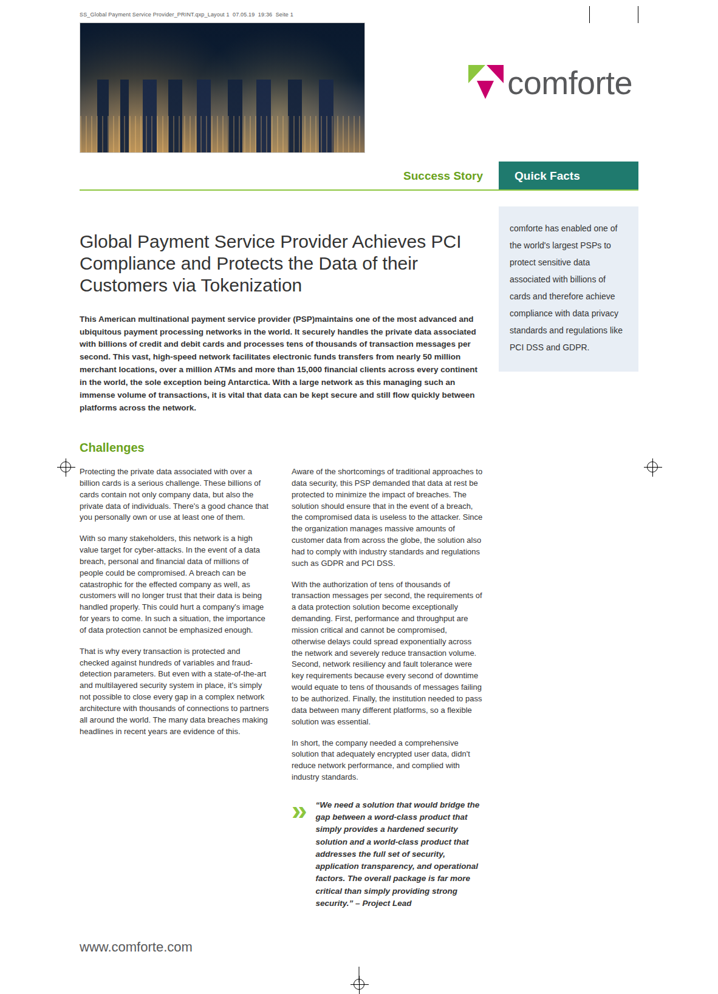SS_Global Payment Service Provider_PRINT.qxp_Layout 1 07.05.19 19:36 Seite 1
comforte
Success Story
Quick Facts
Global Payment Service Provider Achieves PCI Compliance and Protects the Data of their Customers via Tokenization
This American multinational payment service provider (PSP)maintains one of the most advanced and ubiquitous payment processing networks in the world. It securely handles the private data associated with billions of credit and debit cards and processes tens of thousands of transaction messages per second. This vast, high-speed network facilitates electronic funds transfers from nearly 50 million merchant locations, over a million ATMs and more than 15,000 financial clients across every continent in the world, the sole exception being Antarctica. With a large network as this managing such an immense volume of transactions, it is vital that data can be kept secure and still flow quickly between platforms across the network.
Challenges
Protecting the private data associated with over a billion cards is a serious challenge. These billions of cards contain not only company data, but also the private data of individuals. There's a good chance that you personally own or use at least one of them.
With so many stakeholders, this network is a high value target for cyber-attacks. In the event of a data breach, personal and financial data of millions of people could be compromised. A breach can be catastrophic for the effected company as well, as customers will no longer trust that their data is being handled properly. This could hurt a company's image for years to come. In such a situation, the importance of data protection cannot be emphasized enough.
That is why every transaction is protected and checked against hundreds of variables and fraud-detection parameters. But even with a state-of-the-art and multilayered security system in place, it's simply not possible to close every gap in a complex network architecture with thousands of connections to partners all around the world. The many data breaches making headlines in recent years are evidence of this.
Aware of the shortcomings of traditional approaches to data security, this PSP demanded that data at rest be protected to minimize the impact of breaches. The solution should ensure that in the event of a breach, the compromised data is useless to the attacker. Since the organization manages massive amounts of customer data from across the globe, the solution also had to comply with industry standards and regulations such as GDPR and PCI DSS.
With the authorization of tens of thousands of transaction messages per second, the requirements of a data protection solution become exceptionally demanding. First, performance and throughput are mission critical and cannot be compromised, otherwise delays could spread exponentially across the network and severely reduce transaction volume. Second, network resiliency and fault tolerance were key requirements because every second of downtime would equate to tens of thousands of messages failing to be authorized. Finally, the institution needed to pass data between many different platforms, so a flexible solution was essential.
In short, the company needed a comprehensive solution that adequately encrypted user data, didn't reduce network performance, and complied with industry standards.
»
“We need a solution that would bridge the gap between a word-class product that simply provides a hardened security solution and a world-class product that addresses the full set of security, application transparency, and operational factors. The overall package is far more critical than simply providing strong security.” – Project Lead
comforte has enabled one of the world's largest PSPs to protect sensitive data associated with billions of cards and therefore achieve compliance with data privacy standards and regulations like PCI DSS and GDPR.
www.comforte.com